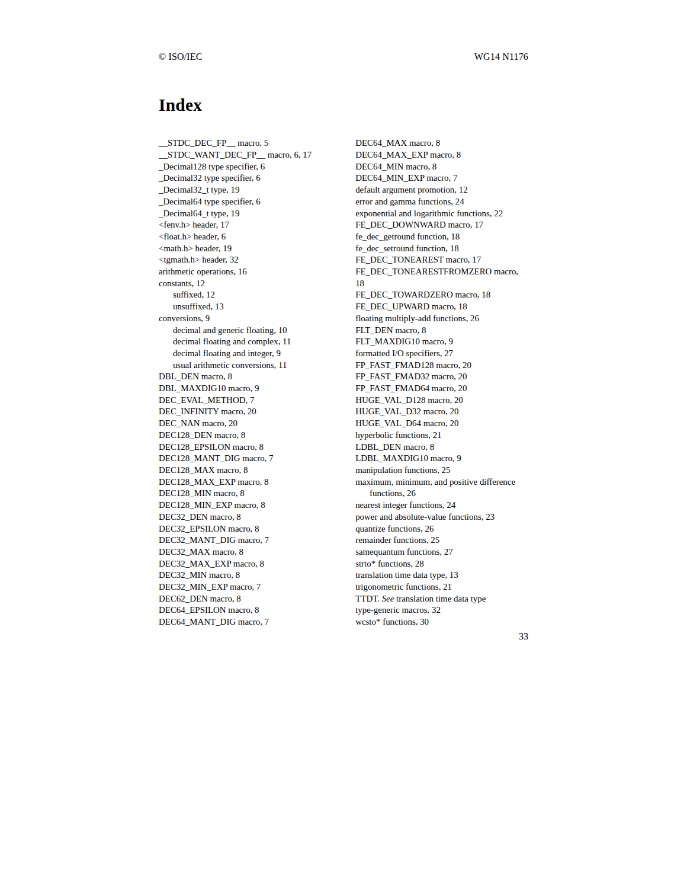© ISO/IEC
WG14 N1176
Index
__STDC_DEC_FP__ macro, 5
__STDC_WANT_DEC_FP__ macro, 6, 17
_Decimal128 type specifier, 6
_Decimal32 type specifier, 6
_Decimal32_t type, 19
_Decimal64 type specifier, 6
_Decimal64_t type, 19
<fenv.h> header, 17
<float.h> header, 6
<math.h> header, 19
<tgmath.h> header, 32
arithmetic operations, 16
constants, 12
suffixed, 12
unsuffixed, 13
conversions, 9
decimal and generic floating, 10
decimal floating and complex, 11
decimal floating and integer, 9
usual arithmetic conversions, 11
DBL_DEN macro, 8
DBL_MAXDIG10 macro, 9
DEC_EVAL_METHOD, 7
DEC_INFINITY macro, 20
DEC_NAN macro, 20
DEC128_DEN macro, 8
DEC128_EPSILON macro, 8
DEC128_MANT_DIG macro, 7
DEC128_MAX macro, 8
DEC128_MAX_EXP macro, 8
DEC128_MIN macro, 8
DEC128_MIN_EXP macro, 8
DEC32_DEN macro, 8
DEC32_EPSILON macro, 8
DEC32_MANT_DIG macro, 7
DEC32_MAX macro, 8
DEC32_MAX_EXP macro, 8
DEC32_MIN macro, 8
DEC32_MIN_EXP macro, 7
DEC62_DEN macro, 8
DEC64_EPSILON macro, 8
DEC64_MANT_DIG macro, 7
DEC64_MAX macro, 8
DEC64_MAX_EXP macro, 8
DEC64_MIN macro, 8
DEC64_MIN_EXP macro, 7
default argument promotion, 12
error and gamma functions, 24
exponential and logarithmic functions, 22
FE_DEC_DOWNWARD macro, 17
fe_dec_getround function, 18
fe_dec_setround function, 18
FE_DEC_TONEAREST macro, 17
FE_DEC_TONEARESTFROMZERO macro, 18
FE_DEC_TOWARDZERO macro, 18
FE_DEC_UPWARD macro, 18
floating multiply-add functions, 26
FLT_DEN macro, 8
FLT_MAXDIG10 macro, 9
formatted I/O specifiers, 27
FP_FAST_FMAD128 macro, 20
FP_FAST_FMAD32 macro, 20
FP_FAST_FMAD64 macro, 20
HUGE_VAL_D128 macro, 20
HUGE_VAL_D32 macro, 20
HUGE_VAL_D64 macro, 20
hyperbolic functions, 21
LDBL_DEN macro, 8
LDBL_MAXDIG10 macro, 9
manipulation functions, 25
maximum, minimum, and positive difference
functions, 26
nearest integer functions, 24
power and absolute-value functions, 23
quantize functions, 26
remainder functions, 25
samequantum functions, 27
strto* functions, 28
translation time data type, 13
trigonometric functions, 21
TTDT. See translation time data type
type-generic macros, 32
wcsto* functions, 30
33